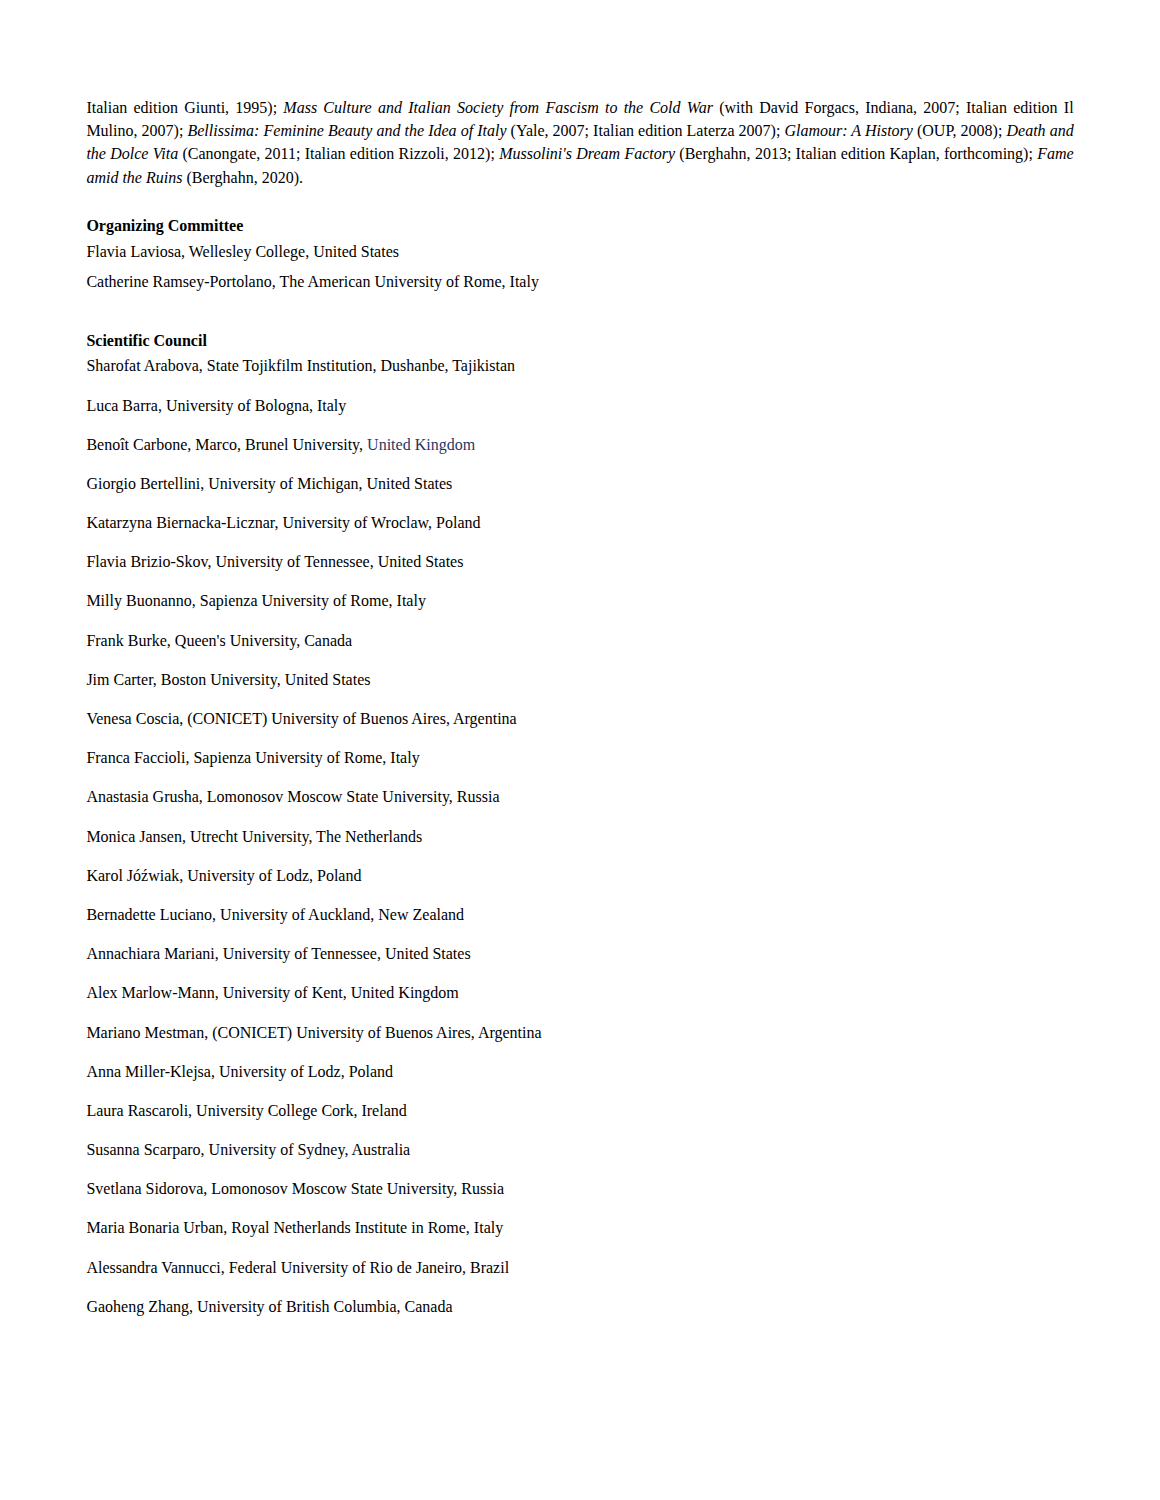Italian edition Giunti, 1995); Mass Culture and Italian Society from Fascism to the Cold War (with David Forgacs, Indiana, 2007; Italian edition Il Mulino, 2007); Bellissima: Feminine Beauty and the Idea of Italy (Yale, 2007; Italian edition Laterza 2007); Glamour: A History (OUP, 2008); Death and the Dolce Vita (Canongate, 2011; Italian edition Rizzoli, 2012); Mussolini's Dream Factory (Berghahn, 2013; Italian edition Kaplan, forthcoming); Fame amid the Ruins (Berghahn, 2020).
Organizing Committee
Flavia Laviosa, Wellesley College, United States
Catherine Ramsey-Portolano, The American University of Rome, Italy
Scientific Council
Sharofat Arabova, State Tojikfilm Institution, Dushanbe, Tajikistan
Luca Barra, University of Bologna, Italy
Benoît Carbone, Marco, Brunel University, United Kingdom
Giorgio Bertellini, University of Michigan, United States
Katarzyna Biernacka-Licznar, University of Wroclaw, Poland
Flavia Brizio-Skov, University of Tennessee, United States
Milly Buonanno, Sapienza University of Rome, Italy
Frank Burke, Queen's University, Canada
Jim Carter, Boston University, United States
Venesa Coscia, (CONICET) University of Buenos Aires, Argentina
Franca Faccioli, Sapienza University of Rome, Italy
Anastasia Grusha, Lomonosov Moscow State University, Russia
Monica Jansen, Utrecht University, The Netherlands
Karol Jóźwiak, University of Lodz, Poland
Bernadette Luciano, University of Auckland, New Zealand
Annachiara Mariani, University of Tennessee, United States
Alex Marlow-Mann, University of Kent, United Kingdom
Mariano Mestman, (CONICET) University of Buenos Aires, Argentina
Anna Miller-Klejsa, University of Lodz, Poland
Laura Rascaroli, University College Cork, Ireland
Susanna Scarparo, University of Sydney, Australia
Svetlana Sidorova, Lomonosov Moscow State University, Russia
Maria Bonaria Urban, Royal Netherlands Institute in Rome, Italy
Alessandra Vannucci, Federal University of Rio de Janeiro, Brazil
Gaoheng Zhang, University of British Columbia, Canada